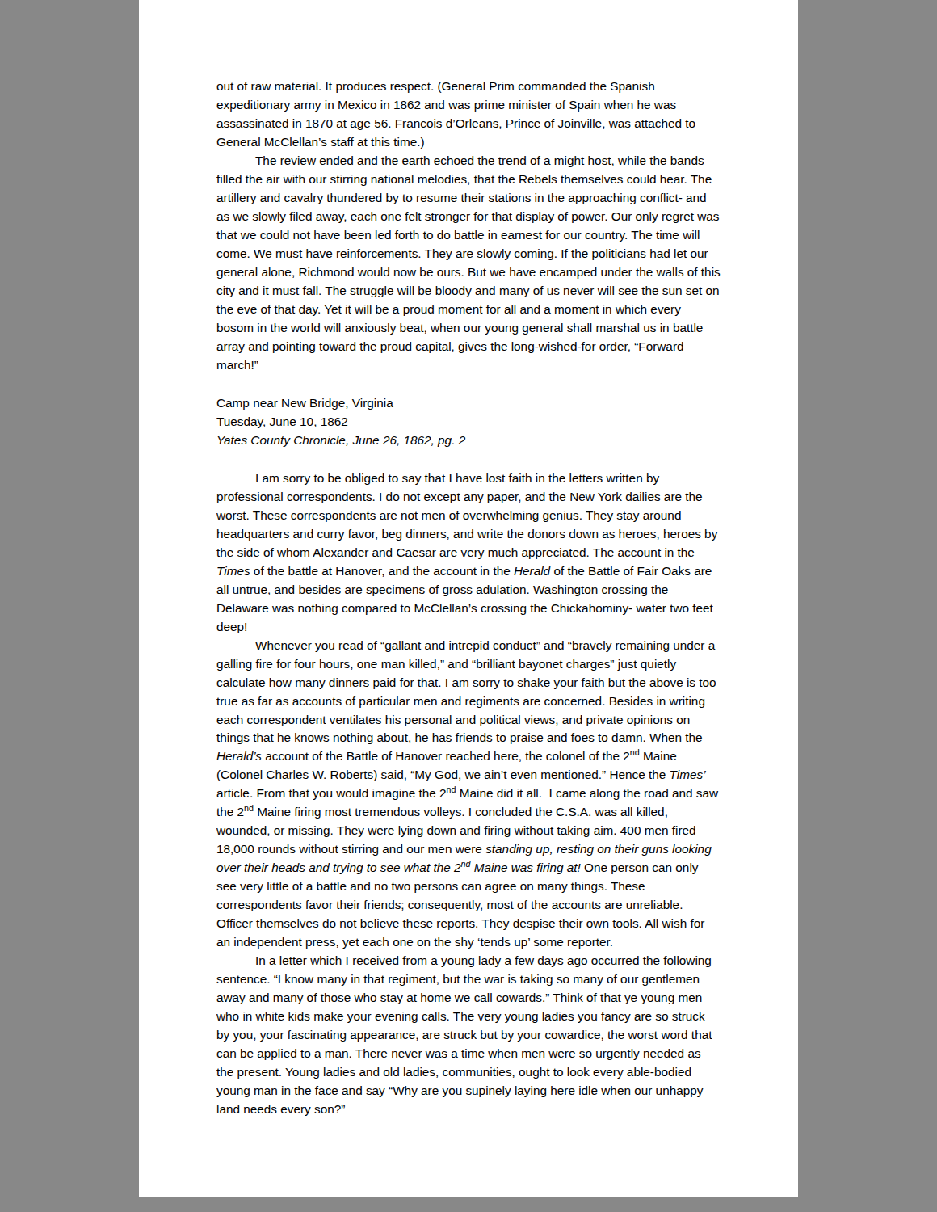out of raw material. It produces respect. (General Prim commanded the Spanish expeditionary army in Mexico in 1862 and was prime minister of Spain when he was assassinated in 1870 at age 56. Francois d’Orleans, Prince of Joinville, was attached to General McClellan’s staff at this time.)
The review ended and the earth echoed the trend of a might host, while the bands filled the air with our stirring national melodies, that the Rebels themselves could hear. The artillery and cavalry thundered by to resume their stations in the approaching conflict- and as we slowly filed away, each one felt stronger for that display of power. Our only regret was that we could not have been led forth to do battle in earnest for our country. The time will come. We must have reinforcements. They are slowly coming. If the politicians had let our general alone, Richmond would now be ours. But we have encamped under the walls of this city and it must fall. The struggle will be bloody and many of us never will see the sun set on the eve of that day. Yet it will be a proud moment for all and a moment in which every bosom in the world will anxiously beat, when our young general shall marshal us in battle array and pointing toward the proud capital, gives the long-wished-for order, “Forward march!”
Camp near New Bridge, Virginia
Tuesday, June 10, 1862
Yates County Chronicle, June 26, 1862, pg. 2
I am sorry to be obliged to say that I have lost faith in the letters written by professional correspondents. I do not except any paper, and the New York dailies are the worst. These correspondents are not men of overwhelming genius. They stay around headquarters and curry favor, beg dinners, and write the donors down as heroes, heroes by the side of whom Alexander and Caesar are very much appreciated. The account in the Times of the battle at Hanover, and the account in the Herald of the Battle of Fair Oaks are all untrue, and besides are specimens of gross adulation. Washington crossing the Delaware was nothing compared to McClellan’s crossing the Chickahominy- water two feet deep!
Whenever you read of “gallant and intrepid conduct” and “bravely remaining under a galling fire for four hours, one man killed,” and “brilliant bayonet charges” just quietly calculate how many dinners paid for that. I am sorry to shake your faith but the above is too true as far as accounts of particular men and regiments are concerned. Besides in writing each correspondent ventilates his personal and political views, and private opinions on things that he knows nothing about, he has friends to praise and foes to damn. When the Herald’s account of the Battle of Hanover reached here, the colonel of the 2nd Maine (Colonel Charles W. Roberts) said, “My God, we ain’t even mentioned.” Hence the Times’ article. From that you would imagine the 2nd Maine did it all. I came along the road and saw the 2nd Maine firing most tremendous volleys. I concluded the C.S.A. was all killed, wounded, or missing. They were lying down and firing without taking aim. 400 men fired 18,000 rounds without stirring and our men were standing up, resting on their guns looking over their heads and trying to see what the 2nd Maine was firing at! One person can only see very little of a battle and no two persons can agree on many things. These correspondents favor their friends; consequently, most of the accounts are unreliable. Officer themselves do not believe these reports. They despise their own tools. All wish for an independent press, yet each one on the shy ‘tends up’ some reporter.
In a letter which I received from a young lady a few days ago occurred the following sentence. “I know many in that regiment, but the war is taking so many of our gentlemen away and many of those who stay at home we call cowards.” Think of that ye young men who in white kids make your evening calls. The very young ladies you fancy are so struck by you, your fascinating appearance, are struck but by your cowardice, the worst word that can be applied to a man. There never was a time when men were so urgently needed as the present. Young ladies and old ladies, communities, ought to look every able-bodied young man in the face and say “Why are you supinely laying here idle when our unhappy land needs every son?”